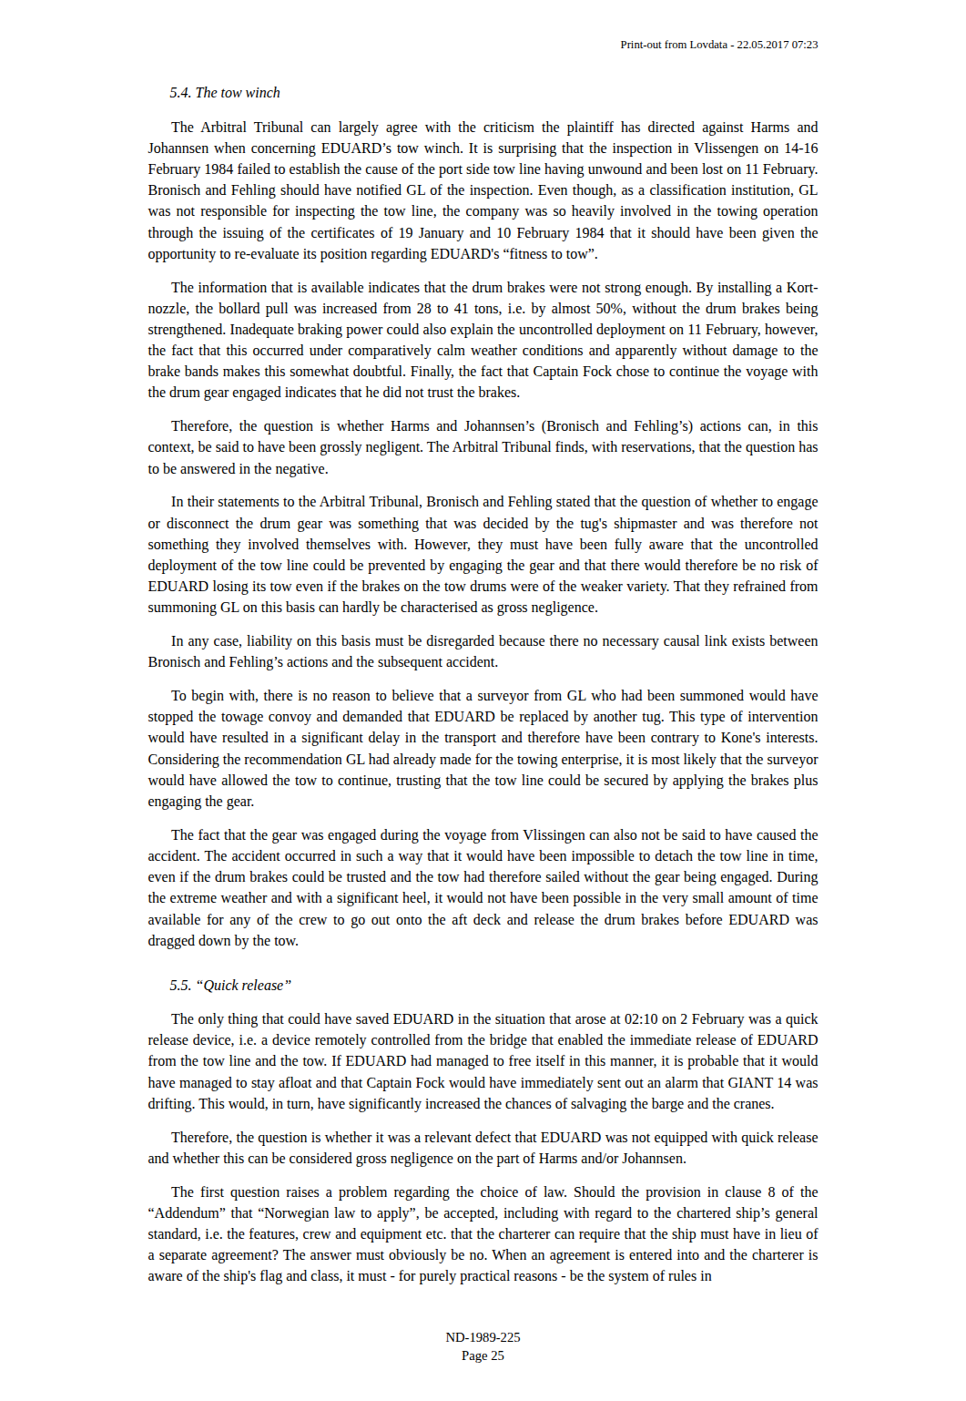Print-out from Lovdata - 22.05.2017 07:23
5.4. The tow winch
The Arbitral Tribunal can largely agree with the criticism the plaintiff has directed against Harms and Johannsen when concerning EDUARD’s tow winch. It is surprising that the inspection in Vlissengen on 14-16 February 1984 failed to establish the cause of the port side tow line having unwound and been lost on 11 February. Bronisch and Fehling should have notified GL of the inspection. Even though, as a classification institution, GL was not responsible for inspecting the tow line, the company was so heavily involved in the towing operation through the issuing of the certificates of 19 January and 10 February 1984 that it should have been given the opportunity to re-evaluate its position regarding EDUARD's “fitness to tow”.
The information that is available indicates that the drum brakes were not strong enough. By installing a Kort-nozzle, the bollard pull was increased from 28 to 41 tons, i.e. by almost 50%, without the drum brakes being strengthened. Inadequate braking power could also explain the uncontrolled deployment on 11 February, however, the fact that this occurred under comparatively calm weather conditions and apparently without damage to the brake bands makes this somewhat doubtful. Finally, the fact that Captain Fock chose to continue the voyage with the drum gear engaged indicates that he did not trust the brakes.
Therefore, the question is whether Harms and Johannsen’s (Bronisch and Fehling’s) actions can, in this context, be said to have been grossly negligent. The Arbitral Tribunal finds, with reservations, that the question has to be answered in the negative.
In their statements to the Arbitral Tribunal, Bronisch and Fehling stated that the question of whether to engage or disconnect the drum gear was something that was decided by the tug's shipmaster and was therefore not something they involved themselves with. However, they must have been fully aware that the uncontrolled deployment of the tow line could be prevented by engaging the gear and that there would therefore be no risk of EDUARD losing its tow even if the brakes on the tow drums were of the weaker variety. That they refrained from summoning GL on this basis can hardly be characterised as gross negligence.
In any case, liability on this basis must be disregarded because there no necessary causal link exists between Bronisch and Fehling’s actions and the subsequent accident.
To begin with, there is no reason to believe that a surveyor from GL who had been summoned would have stopped the towage convoy and demanded that EDUARD be replaced by another tug. This type of intervention would have resulted in a significant delay in the transport and therefore have been contrary to Kone's interests. Considering the recommendation GL had already made for the towing enterprise, it is most likely that the surveyor would have allowed the tow to continue, trusting that the tow line could be secured by applying the brakes plus engaging the gear.
The fact that the gear was engaged during the voyage from Vlissingen can also not be said to have caused the accident. The accident occurred in such a way that it would have been impossible to detach the tow line in time, even if the drum brakes could be trusted and the tow had therefore sailed without the gear being engaged. During the extreme weather and with a significant heel, it would not have been possible in the very small amount of time available for any of the crew to go out onto the aft deck and release the drum brakes before EDUARD was dragged down by the tow.
5.5. “Quick release”
The only thing that could have saved EDUARD in the situation that arose at 02:10 on 2 February was a quick release device, i.e. a device remotely controlled from the bridge that enabled the immediate release of EDUARD from the tow line and the tow. If EDUARD had managed to free itself in this manner, it is probable that it would have managed to stay afloat and that Captain Fock would have immediately sent out an alarm that GIANT 14 was drifting. This would, in turn, have significantly increased the chances of salvaging the barge and the cranes.
Therefore, the question is whether it was a relevant defect that EDUARD was not equipped with quick release and whether this can be considered gross negligence on the part of Harms and/or Johannsen.
The first question raises a problem regarding the choice of law. Should the provision in clause 8 of the “Addendum” that “Norwegian law to apply”, be accepted, including with regard to the chartered ship’s general standard, i.e. the features, crew and equipment etc. that the charterer can require that the ship must have in lieu of a separate agreement? The answer must obviously be no. When an agreement is entered into and the charterer is aware of the ship's flag and class, it must - for purely practical reasons - be the system of rules in
ND-1989-225
Page 25